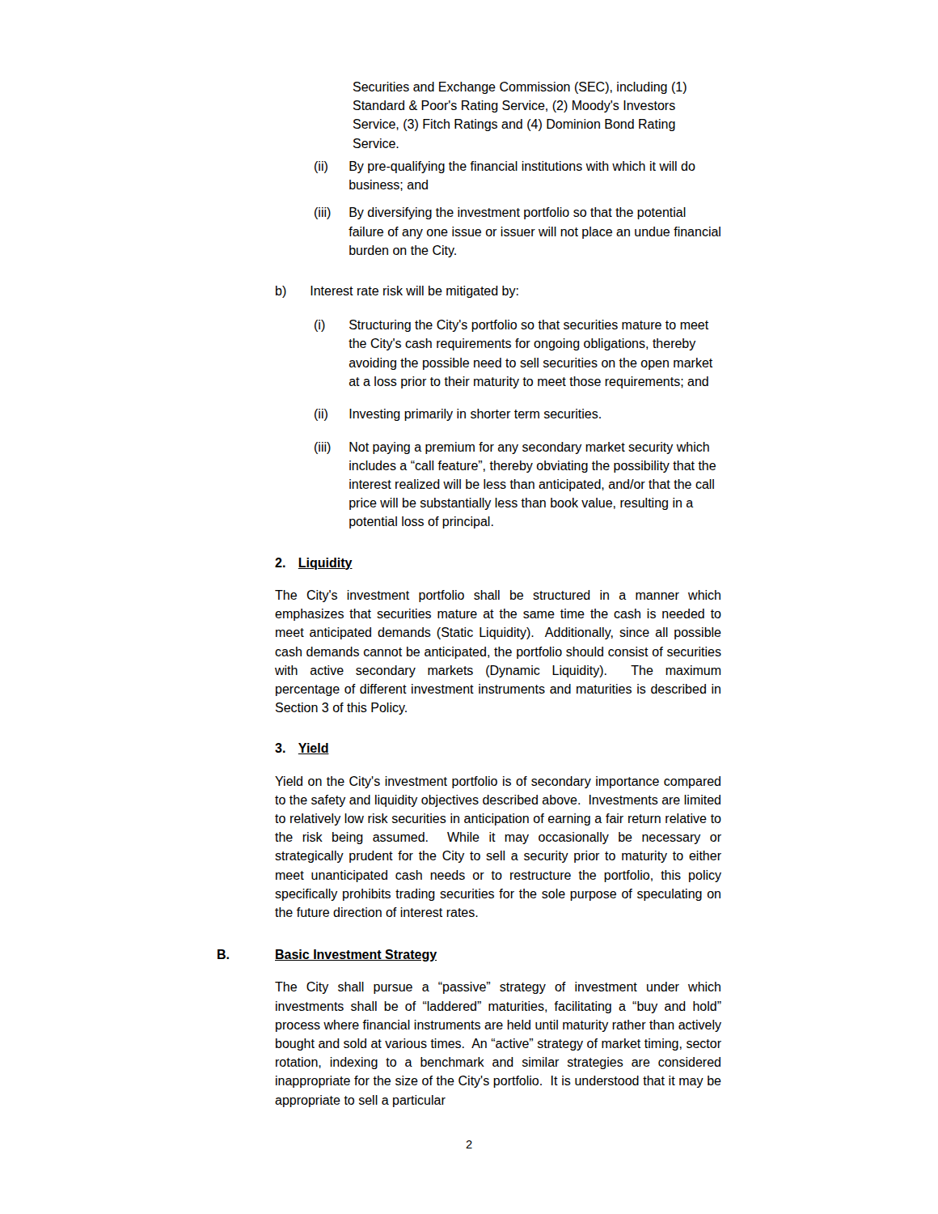Securities and Exchange Commission (SEC), including (1) Standard & Poor's Rating Service, (2) Moody's Investors Service, (3) Fitch Ratings and (4) Dominion Bond Rating Service.
(ii)
By pre-qualifying the financial institutions with which it will do business; and
(iii)
By diversifying the investment portfolio so that the potential failure of any one issue or issuer will not place an undue financial burden on the City.
b)
Interest rate risk will be mitigated by:
(i)
Structuring the City's portfolio so that securities mature to meet the City's cash requirements for ongoing obligations, thereby avoiding the possible need to sell securities on the open market at a loss prior to their maturity to meet those requirements; and
(ii)
Investing primarily in shorter term securities.
(iii)
Not paying a premium for any secondary market security which includes a “call feature”, thereby obviating the possibility that the interest realized will be less than anticipated, and/or that the call price will be substantially less than book value, resulting in a potential loss of principal.
2. Liquidity
The City's investment portfolio shall be structured in a manner which emphasizes that securities mature at the same time the cash is needed to meet anticipated demands (Static Liquidity). Additionally, since all possible cash demands cannot be anticipated, the portfolio should consist of securities with active secondary markets (Dynamic Liquidity). The maximum percentage of different investment instruments and maturities is described in Section 3 of this Policy.
3. Yield
Yield on the City's investment portfolio is of secondary importance compared to the safety and liquidity objectives described above. Investments are limited to relatively low risk securities in anticipation of earning a fair return relative to the risk being assumed. While it may occasionally be necessary or strategically prudent for the City to sell a security prior to maturity to either meet unanticipated cash needs or to restructure the portfolio, this policy specifically prohibits trading securities for the sole purpose of speculating on the future direction of interest rates.
B.
Basic Investment Strategy
The City shall pursue a “passive” strategy of investment under which investments shall be of “laddered” maturities, facilitating a “buy and hold” process where financial instruments are held until maturity rather than actively bought and sold at various times. An “active” strategy of market timing, sector rotation, indexing to a benchmark and similar strategies are considered inappropriate for the size of the City's portfolio. It is understood that it may be appropriate to sell a particular
2